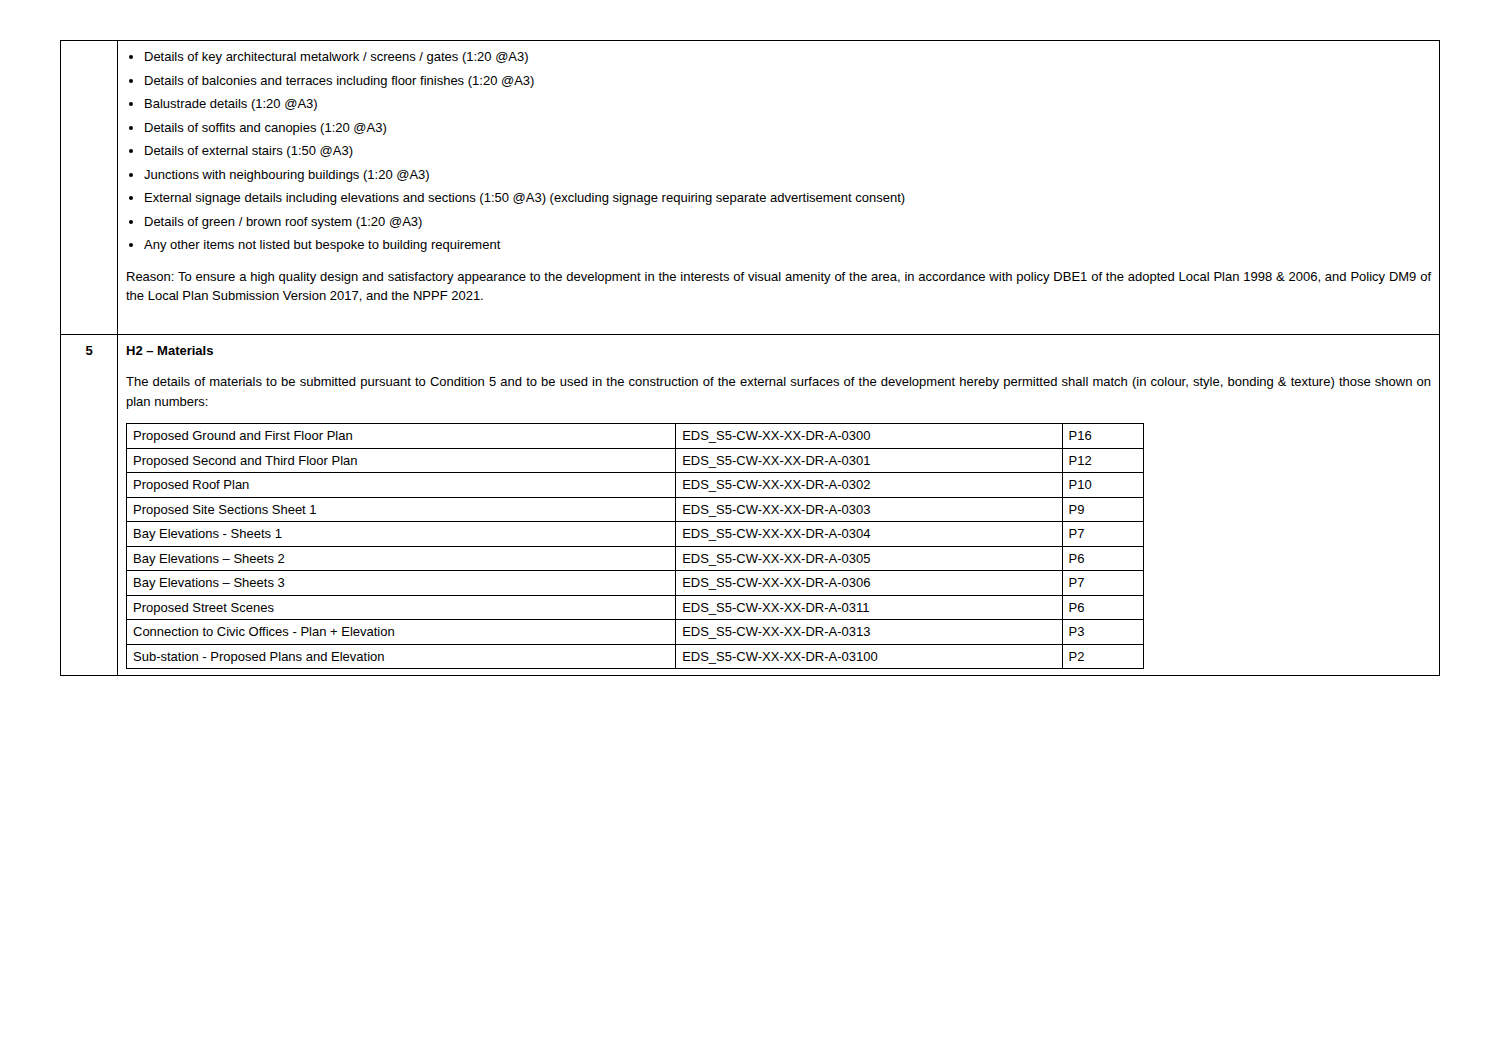| | Details of key architectural metalwork / screens / gates (1:20 @A3) Details of balconies and terraces including floor finishes (1:20 @A3) Balustrade details (1:20 @A3) Details of soffits and canopies (1:20 @A3) Details of external stairs (1:50 @A3) Junctions with neighbouring buildings (1:20 @A3) External signage details including elevations and sections (1:50 @A3) (excluding signage requiring separate advertisement consent) Details of green / brown roof system (1:20 @A3) Any other items not listed but bespoke to building requirement Reason: To ensure a high quality design and satisfactory appearance to the development in the interests of visual amenity of the area, in accordance with policy DBE1 of the adopted Local Plan 1998 & 2006, and Policy DM9 of the Local Plan Submission Version 2017, and the NPPF 2021. |
| 5 | H2 – Materials The details of materials to be submitted pursuant to Condition 5 and to be used in the construction of the external surfaces of the development hereby permitted shall match (in colour, style, bonding & texture) those shown on plan numbers: / Proposed Ground and First Floor Plan / EDS_S5-CW-XX-XX-DR-A-0300 / P16 / / Proposed Second and Third Floor Plan / EDS_S5-CW-XX-XX-DR-A-0301 / P12 / / Proposed Roof Plan / EDS_S5-CW-XX-XX-DR-A-0302 / P10 / / Proposed Site Sections Sheet 1 / EDS_S5-CW-XX-XX-DR-A-0303 / P9 / / Bay Elevations - Sheets 1 / EDS_S5-CW-XX-XX-DR-A-0304 / P7 / / Bay Elevations – Sheets 2 / EDS_S5-CW-XX-XX-DR-A-0305 / P6 / / Bay Elevations – Sheets 3 / EDS_S5-CW-XX-XX-DR-A-0306 / P7 / / Proposed Street Scenes / EDS_S5-CW-XX-XX-DR-A-0311 / P6 / / Connection to Civic Offices - Plan + Elevation / EDS_S5-CW-XX-XX-DR-A-0313 / P3 / / Sub-station - Proposed Plans and Elevation / EDS_S5-CW-XX-XX-DR-A-03100 / P2 / |